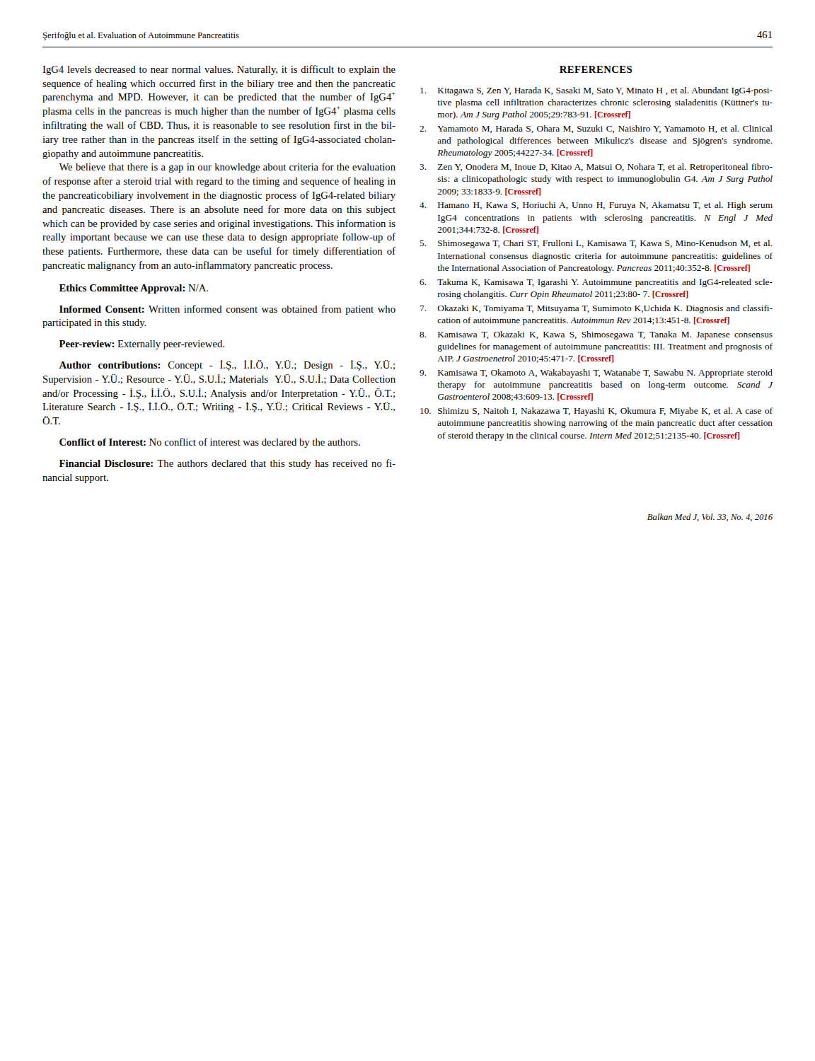Şerifoğlu et al. Evaluation of Autoimmune Pancreatitis 461
IgG4 levels decreased to near normal values. Naturally, it is difficult to explain the sequence of healing which occurred first in the biliary tree and then the pancreatic parenchyma and MPD. However, it can be predicted that the number of IgG4+ plasma cells in the pancreas is much higher than the number of IgG4+ plasma cells infiltrating the wall of CBD. Thus, it is reasonable to see resolution first in the biliary tree rather than in the pancreas itself in the setting of IgG4-associated cholangiopathy and autoimmune pancreatitis.
We believe that there is a gap in our knowledge about criteria for the evaluation of response after a steroid trial with regard to the timing and sequence of healing in the pancreaticobiliary involvement in the diagnostic process of IgG4-related biliary and pancreatic diseases. There is an absolute need for more data on this subject which can be provided by case series and original investigations. This information is really important because we can use these data to design appropriate follow-up of these patients. Furthermore, these data can be useful for timely differentiation of pancreatic malignancy from an auto-inflammatory pancreatic process.
Ethics Committee Approval: N/A.
Informed Consent: Written informed consent was obtained from patient who participated in this study.
Peer-review: Externally peer-reviewed.
Author contributions: Concept - İ.Ş., İ.İ.Ö., Y.Ü.; Design - İ.Ş., Y.Ü.; Supervision - Y.Ü.; Resource - Y.Ü., S.U.İ.; Materials Y.Ü., S.U.İ.; Data Collection and/or Processing - İ.Ş., İ.İ.Ö., S.U.İ.; Analysis and/or Interpretation - Y.Ü., Ö.T.; Literature Search - İ.Ş., İ.İ.Ö., Ö.T.; Writing - İ.Ş., Y.Ü.; Critical Reviews - Y.Ü., Ö.T.
Conflict of Interest: No conflict of interest was declared by the authors.
Financial Disclosure: The authors declared that this study has received no financial support.
REFERENCES
Kitagawa S, Zen Y, Harada K, Sasaki M, Sato Y, Minato H , et al. Abundant IgG4-positive plasma cell infiltration characterizes chronic sclerosing sialadenitis (Küttner's tumor). Am J Surg Pathol 2005;29:783-91. [Crossref]
Yamamoto M, Harada S, Ohara M, Suzuki C, Naishiro Y, Yamamoto H, et al. Clinical and pathological differences between Mikulicz's disease and Sjögren's syndrome. Rheumatology 2005;44227-34. [Crossref]
Zen Y, Onodera M, Inoue D, Kitao A, Matsui O, Nohara T, et al. Retroperitoneal fibrosis: a clinicopathologic study with respect to immunoglobulin G4. Am J Surg Pathol 2009; 33:1833-9. [Crossref]
Hamano H, Kawa S, Horiuchi A, Unno H, Furuya N, Akamatsu T, et al. High serum IgG4 concentrations in patients with sclerosing pancreatitis. N Engl J Med 2001;344:732-8. [Crossref]
Shimosegawa T, Chari ST, Frulloni L, Kamisawa T, Kawa S, Mino-Kenudson M, et al. International consensus diagnostic criteria for autoimmune pancreatitis: guidelines of the International Association of Pancreatology. Pancreas 2011;40:352-8. [Crossref]
Takuma K, Kamisawa T, Igarashi Y. Autoimmune pancreatitis and IgG4-releated sclerosing cholangitis. Curr Opin Rheumatol 2011;23:80- 7. [Crossref]
Okazaki K, Tomiyama T, Mitsuyama T, Sumimoto K,Uchida K. Diagnosis and classification of autoimmune pancreatitis. Autoimmun Rev 2014;13:451-8. [Crossref]
Kamisawa T, Okazaki K, Kawa S, Shimosegawa T, Tanaka M. Japanese consensus guidelines for management of autoimmune pancreatitis: III. Treatment and prognosis of AIP. J Gastroenetrol 2010;45:471-7. [Crossref]
Kamisawa T, Okamoto A, Wakabayashi T, Watanabe T, Sawabu N. Appropriate steroid therapy for autoimmune pancreatitis based on long-term outcome. Scand J Gastroenterol 2008;43:609-13. [Crossref]
Shimizu S, Naitoh I, Nakazawa T, Hayashi K, Okumura F, Miyabe K, et al. A case of autoimmune pancreatitis showing narrowing of the main pancreatic duct after cessation of steroid therapy in the clinical course. Intern Med 2012;51:2135-40. [Crossref]
Balkan Med J, Vol. 33, No. 4, 2016